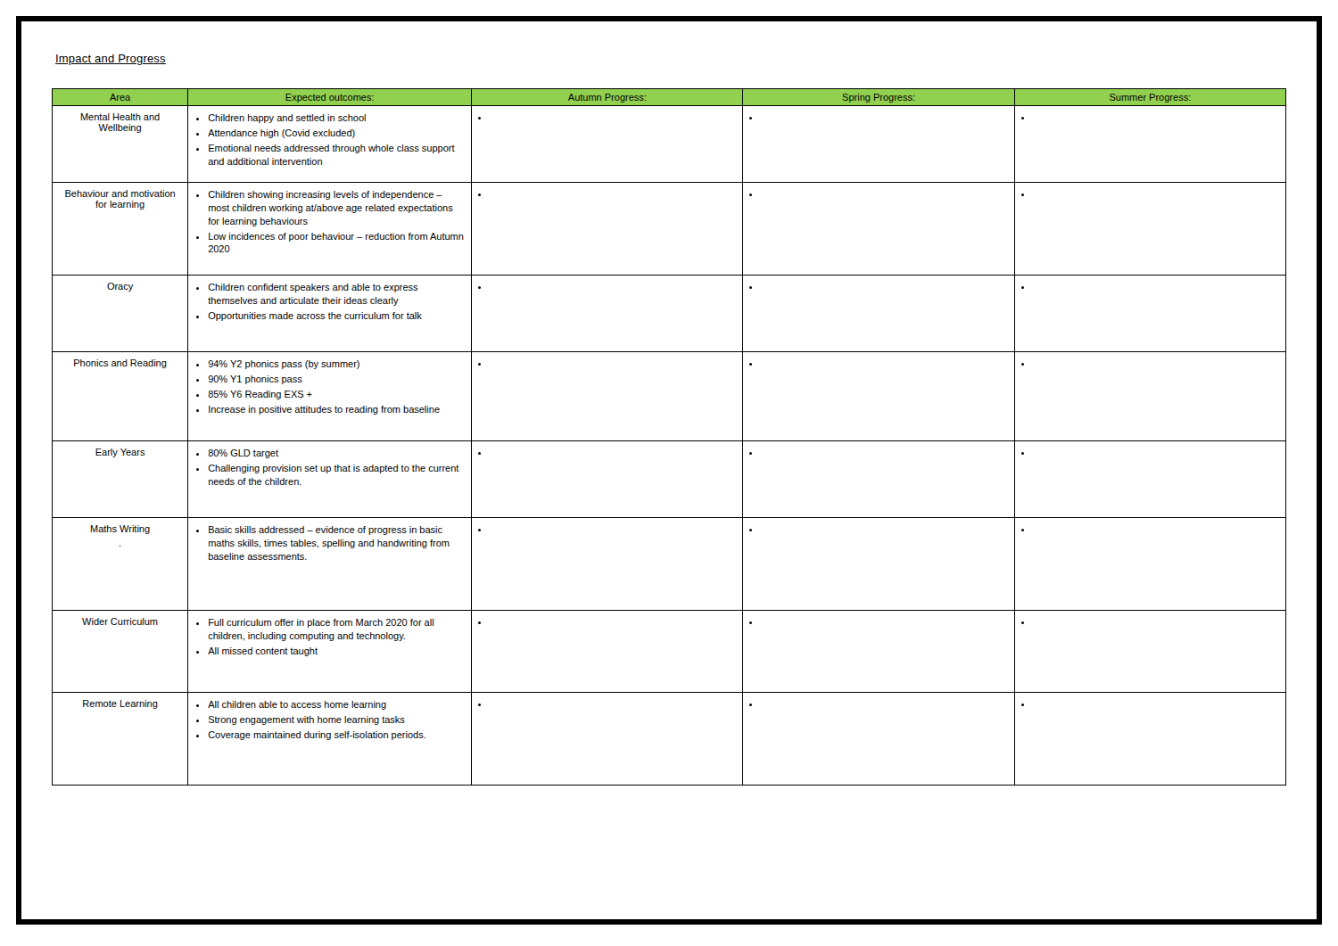Impact and Progress
| Area | Expected outcomes: | Autumn Progress: | Spring Progress: | Summer Progress: |
| --- | --- | --- | --- | --- |
| Mental Health and Wellbeing | Children happy and settled in school Attendance high (Covid excluded) Emotional needs addressed through whole class support and additional intervention | | | |
| Behaviour and motivation for learning | Children showing increasing levels of independence – most children working at/above age related expectations for learning behaviours Low incidences of poor behaviour – reduction from Autumn 2020 | | | |
| Oracy | Children confident speakers and able to express themselves and articulate their ideas clearly Opportunities made across the curriculum for talk | | | |
| Phonics and Reading | 94% Y2 phonics pass (by summer) 90% Y1 phonics pass 85% Y6 Reading EXS + Increase in positive attitudes to reading from baseline | | | |
| Early Years | 80% GLD target Challenging provision set up that is adapted to the current needs of the children. | | | |
| Maths Writing . | Basic skills addressed – evidence of progress in basic maths skills, times tables, spelling and handwriting from baseline assessments. | | | |
| Wider Curriculum | Full curriculum offer in place from March 2020 for all children, including computing and technology. All missed content taught | | | |
| Remote Learning | All children able to access home learning Strong engagement with home learning tasks Coverage maintained during self-isolation periods. | | | |